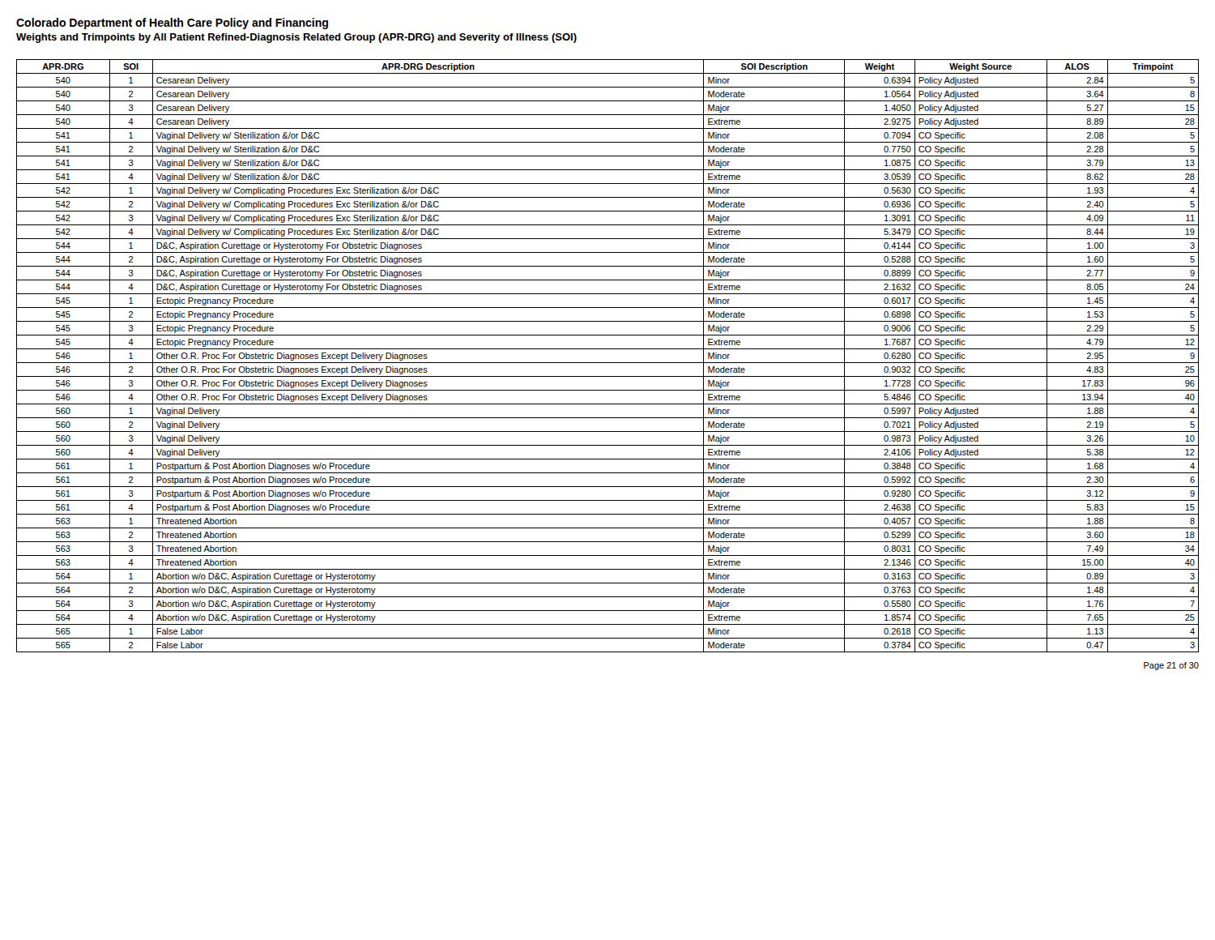Colorado Department of Health Care Policy and Financing
Weights and Trimpoints by All Patient Refined-Diagnosis Related Group (APR-DRG) and Severity of Illness (SOI)
| APR-DRG | SOI | APR-DRG Description | SOI Description | Weight | Weight Source | ALOS | Trimpoint |
| --- | --- | --- | --- | --- | --- | --- | --- |
| 540 | 1 | Cesarean Delivery | Minor | 0.6394 | Policy Adjusted | 2.84 | 5 |
| 540 | 2 | Cesarean Delivery | Moderate | 1.0564 | Policy Adjusted | 3.64 | 8 |
| 540 | 3 | Cesarean Delivery | Major | 1.4050 | Policy Adjusted | 5.27 | 15 |
| 540 | 4 | Cesarean Delivery | Extreme | 2.9275 | Policy Adjusted | 8.89 | 28 |
| 541 | 1 | Vaginal Delivery w/ Sterilization &/or D&C | Minor | 0.7094 | CO Specific | 2.08 | 5 |
| 541 | 2 | Vaginal Delivery w/ Sterilization &/or D&C | Moderate | 0.7750 | CO Specific | 2.28 | 5 |
| 541 | 3 | Vaginal Delivery w/ Sterilization &/or D&C | Major | 1.0875 | CO Specific | 3.79 | 13 |
| 541 | 4 | Vaginal Delivery w/ Sterilization &/or D&C | Extreme | 3.0539 | CO Specific | 8.62 | 28 |
| 542 | 1 | Vaginal Delivery w/ Complicating Procedures Exc Sterilization &/or D&C | Minor | 0.5630 | CO Specific | 1.93 | 4 |
| 542 | 2 | Vaginal Delivery w/ Complicating Procedures Exc Sterilization &/or D&C | Moderate | 0.6936 | CO Specific | 2.40 | 5 |
| 542 | 3 | Vaginal Delivery w/ Complicating Procedures Exc Sterilization &/or D&C | Major | 1.3091 | CO Specific | 4.09 | 11 |
| 542 | 4 | Vaginal Delivery w/ Complicating Procedures Exc Sterilization &/or D&C | Extreme | 5.3479 | CO Specific | 8.44 | 19 |
| 544 | 1 | D&C, Aspiration Curettage or Hysterotomy For Obstetric Diagnoses | Minor | 0.4144 | CO Specific | 1.00 | 3 |
| 544 | 2 | D&C, Aspiration Curettage or Hysterotomy For Obstetric Diagnoses | Moderate | 0.5288 | CO Specific | 1.60 | 5 |
| 544 | 3 | D&C, Aspiration Curettage or Hysterotomy For Obstetric Diagnoses | Major | 0.8899 | CO Specific | 2.77 | 9 |
| 544 | 4 | D&C, Aspiration Curettage or Hysterotomy For Obstetric Diagnoses | Extreme | 2.1632 | CO Specific | 8.05 | 24 |
| 545 | 1 | Ectopic Pregnancy Procedure | Minor | 0.6017 | CO Specific | 1.45 | 4 |
| 545 | 2 | Ectopic Pregnancy Procedure | Moderate | 0.6898 | CO Specific | 1.53 | 5 |
| 545 | 3 | Ectopic Pregnancy Procedure | Major | 0.9006 | CO Specific | 2.29 | 5 |
| 545 | 4 | Ectopic Pregnancy Procedure | Extreme | 1.7687 | CO Specific | 4.79 | 12 |
| 546 | 1 | Other O.R. Proc For Obstetric Diagnoses Except Delivery Diagnoses | Minor | 0.6280 | CO Specific | 2.95 | 9 |
| 546 | 2 | Other O.R. Proc For Obstetric Diagnoses Except Delivery Diagnoses | Moderate | 0.9032 | CO Specific | 4.83 | 25 |
| 546 | 3 | Other O.R. Proc For Obstetric Diagnoses Except Delivery Diagnoses | Major | 1.7728 | CO Specific | 17.83 | 96 |
| 546 | 4 | Other O.R. Proc For Obstetric Diagnoses Except Delivery Diagnoses | Extreme | 5.4846 | CO Specific | 13.94 | 40 |
| 560 | 1 | Vaginal Delivery | Minor | 0.5997 | Policy Adjusted | 1.88 | 4 |
| 560 | 2 | Vaginal Delivery | Moderate | 0.7021 | Policy Adjusted | 2.19 | 5 |
| 560 | 3 | Vaginal Delivery | Major | 0.9873 | Policy Adjusted | 3.26 | 10 |
| 560 | 4 | Vaginal Delivery | Extreme | 2.4106 | Policy Adjusted | 5.38 | 12 |
| 561 | 1 | Postpartum & Post Abortion Diagnoses w/o Procedure | Minor | 0.3848 | CO Specific | 1.68 | 4 |
| 561 | 2 | Postpartum & Post Abortion Diagnoses w/o Procedure | Moderate | 0.5992 | CO Specific | 2.30 | 6 |
| 561 | 3 | Postpartum & Post Abortion Diagnoses w/o Procedure | Major | 0.9280 | CO Specific | 3.12 | 9 |
| 561 | 4 | Postpartum & Post Abortion Diagnoses w/o Procedure | Extreme | 2.4638 | CO Specific | 5.83 | 15 |
| 563 | 1 | Threatened Abortion | Minor | 0.4057 | CO Specific | 1.88 | 8 |
| 563 | 2 | Threatened Abortion | Moderate | 0.5299 | CO Specific | 3.60 | 18 |
| 563 | 3 | Threatened Abortion | Major | 0.8031 | CO Specific | 7.49 | 34 |
| 563 | 4 | Threatened Abortion | Extreme | 2.1346 | CO Specific | 15.00 | 40 |
| 564 | 1 | Abortion w/o D&C, Aspiration Curettage or Hysterotomy | Minor | 0.3163 | CO Specific | 0.89 | 3 |
| 564 | 2 | Abortion w/o D&C, Aspiration Curettage or Hysterotomy | Moderate | 0.3763 | CO Specific | 1.48 | 4 |
| 564 | 3 | Abortion w/o D&C, Aspiration Curettage or Hysterotomy | Major | 0.5580 | CO Specific | 1.76 | 7 |
| 564 | 4 | Abortion w/o D&C, Aspiration Curettage or Hysterotomy | Extreme | 1.8574 | CO Specific | 7.65 | 25 |
| 565 | 1 | False Labor | Minor | 0.2618 | CO Specific | 1.13 | 4 |
| 565 | 2 | False Labor | Moderate | 0.3784 | CO Specific | 0.47 | 3 |
Page 21 of 30